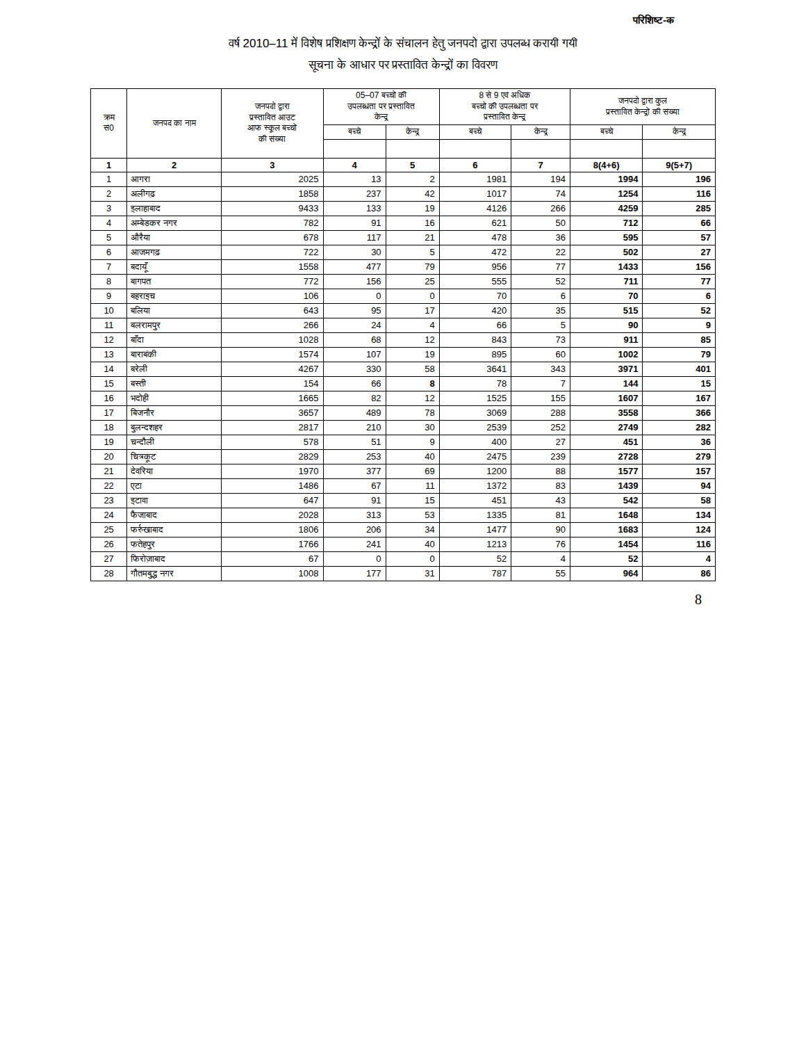परिशिष्ट-क
वर्ष 2010–11 में विशेष प्रशिक्षण केन्द्रों के संचालन हेतु जनपदो द्वारा उपलब्ध करायी गयी
सूचना के आधार पर प्रस्तावित केन्द्रों का विवरण
| क्रम सं0 | जनपद का नाम | जनपदो द्वारा प्रस्तावित आउट आफ स्कूल बच्चों की संख्या | 05–07 बच्चों की उपलब्धता पर प्रस्तावित केन्द्र | 8 से 9 एवं अधिक बच्चों की उपलब्धता पर प्रस्तावित केन्द्र | जनपदो द्वारा कुल प्रस्तावित केन्द्रों की संख्या |
| --- | --- | --- | --- | --- | --- |
| बच्चे | केन्द्र | बच्चे | केन्द्र | बच्चे | केन्द्र |
| 1 | 2 | 3 | 4 | 5 | 6 | 7 | 8(4+6) | 9(5+7) |
| 1 | आगरा | 2025 | 13 | 2 | 1981 | 194 | 1994 | 196 |
| 2 | अलीगढ़ | 1858 | 237 | 42 | 1017 | 74 | 1254 | 116 |
| 3 | इलाहाबाद | 9433 | 133 | 19 | 4126 | 266 | 4259 | 285 |
| 4 | अम्बेडकर नगर | 782 | 91 | 16 | 621 | 50 | 712 | 66 |
| 5 | औरैया | 678 | 117 | 21 | 478 | 36 | 595 | 57 |
| 6 | आजमगढ़ | 722 | 30 | 5 | 472 | 22 | 502 | 27 |
| 7 | बदायूँ | 1558 | 477 | 79 | 956 | 77 | 1433 | 156 |
| 8 | बागपत | 772 | 156 | 25 | 555 | 52 | 711 | 77 |
| 9 | बहराइच | 106 | 0 | 0 | 70 | 6 | 70 | 6 |
| 10 | बलिया | 643 | 95 | 17 | 420 | 35 | 515 | 52 |
| 11 | बलरामपुर | 266 | 24 | 4 | 66 | 5 | 90 | 9 |
| 12 | बाँदा | 1028 | 68 | 12 | 843 | 73 | 911 | 85 |
| 13 | बाराबंकी | 1574 | 107 | 19 | 895 | 60 | 1002 | 79 |
| 14 | बरेली | 4267 | 330 | 58 | 3641 | 343 | 3971 | 401 |
| 15 | बस्ती | 154 | 66 | 8 | 78 | 7 | 144 | 15 |
| 16 | भदोही | 1665 | 82 | 12 | 1525 | 155 | 1607 | 167 |
| 17 | बिजनौर | 3657 | 489 | 78 | 3069 | 288 | 3558 | 366 |
| 18 | बुलन्दशहर | 2817 | 210 | 30 | 2539 | 252 | 2749 | 282 |
| 19 | चन्दौली | 578 | 51 | 9 | 400 | 27 | 451 | 36 |
| 20 | चित्रकूट | 2829 | 253 | 40 | 2475 | 239 | 2728 | 279 |
| 21 | देवरिया | 1970 | 377 | 69 | 1200 | 88 | 1577 | 157 |
| 22 | एटा | 1486 | 67 | 11 | 1372 | 83 | 1439 | 94 |
| 23 | इटावा | 647 | 91 | 15 | 451 | 43 | 542 | 58 |
| 24 | फैजाबाद | 2028 | 313 | 53 | 1335 | 81 | 1648 | 134 |
| 25 | फर्रुखाबाद | 1806 | 206 | 34 | 1477 | 90 | 1683 | 124 |
| 26 | फतेहपुर | 1766 | 241 | 40 | 1213 | 76 | 1454 | 116 |
| 27 | फिरोज़ाबाद | 67 | 0 | 0 | 52 | 4 | 52 | 4 |
| 28 | गौतमबुद्ध नगर | 1008 | 177 | 31 | 787 | 55 | 964 | 86 |
8